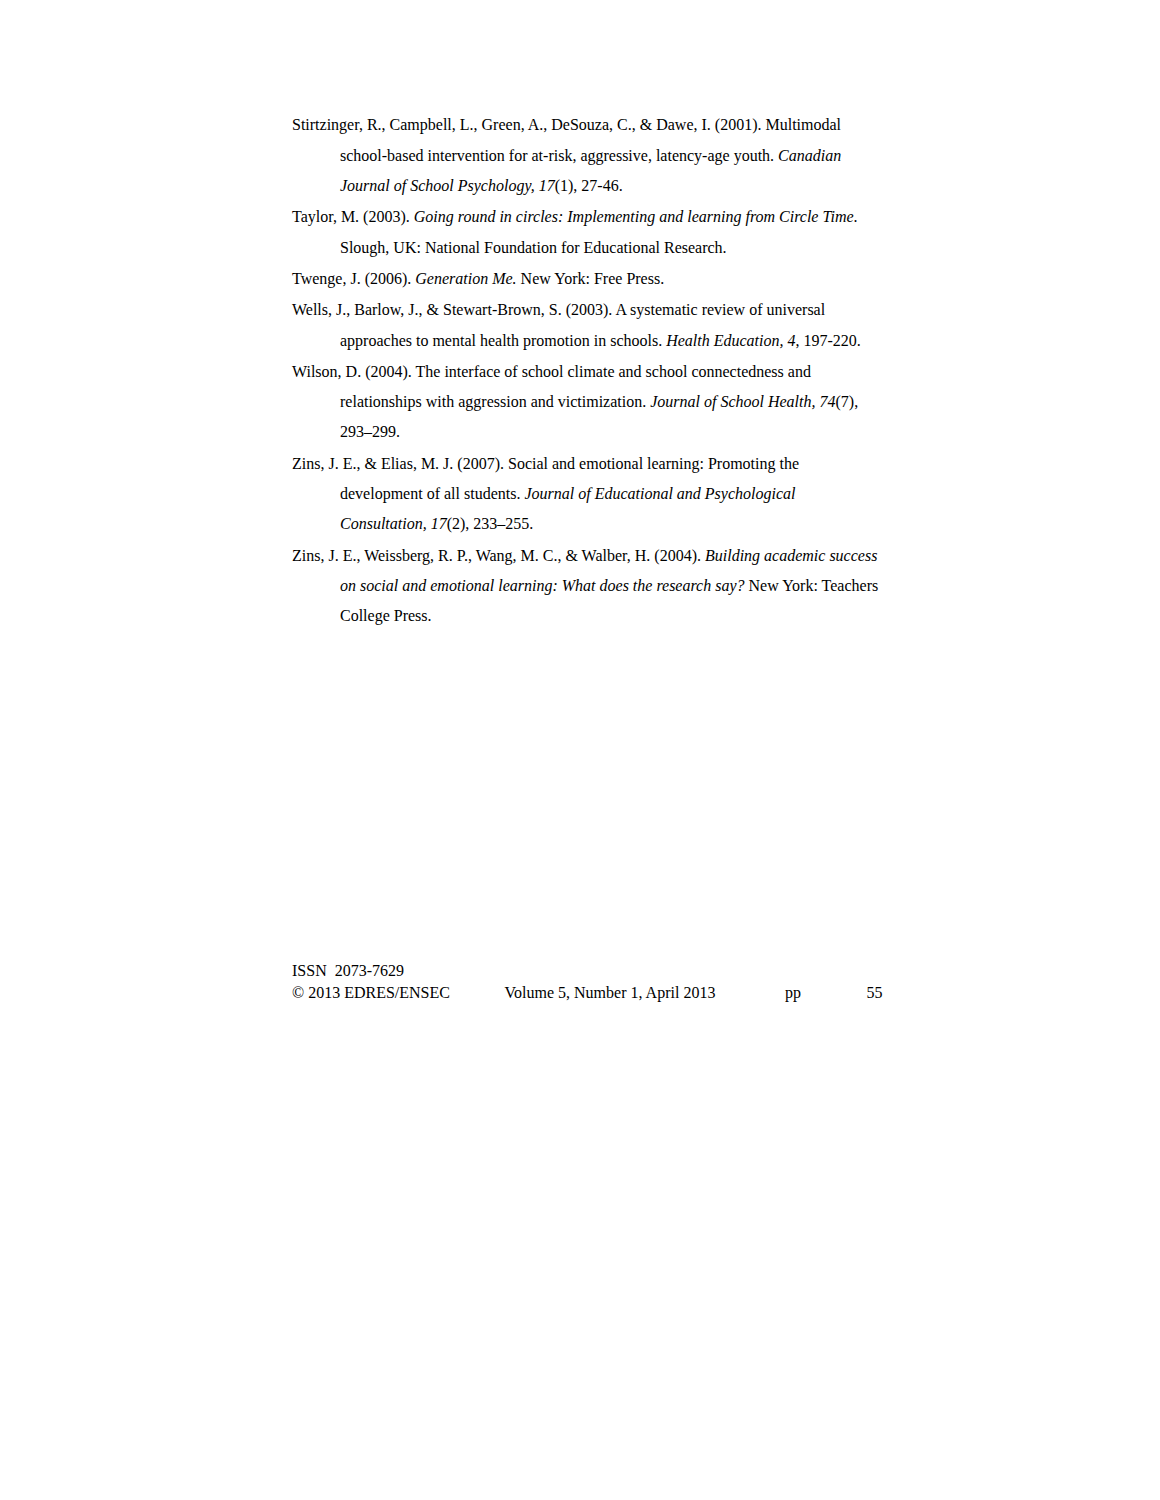Stirtzinger, R., Campbell, L., Green, A., DeSouza, C., & Dawe, I. (2001). Multimodal school-based intervention for at-risk, aggressive, latency-age youth. Canadian Journal of School Psychology, 17(1), 27-46.
Taylor, M. (2003). Going round in circles: Implementing and learning from Circle Time. Slough, UK: National Foundation for Educational Research.
Twenge, J. (2006). Generation Me. New York: Free Press.
Wells, J., Barlow, J., & Stewart-Brown, S. (2003). A systematic review of universal approaches to mental health promotion in schools. Health Education, 4, 197-220.
Wilson, D. (2004). The interface of school climate and school connectedness and relationships with aggression and victimization. Journal of School Health, 74(7), 293–299.
Zins, J. E., & Elias, M. J. (2007). Social and emotional learning: Promoting the development of all students. Journal of Educational and Psychological Consultation, 17(2), 233–255.
Zins, J. E., Weissberg, R. P., Wang, M. C., & Walber, H. (2004). Building academic success on social and emotional learning: What does the research say? New York: Teachers College Press.
ISSN 2073-7629
© 2013 EDRES/ENSEC Volume 5, Number 1, April 2013 pp 55